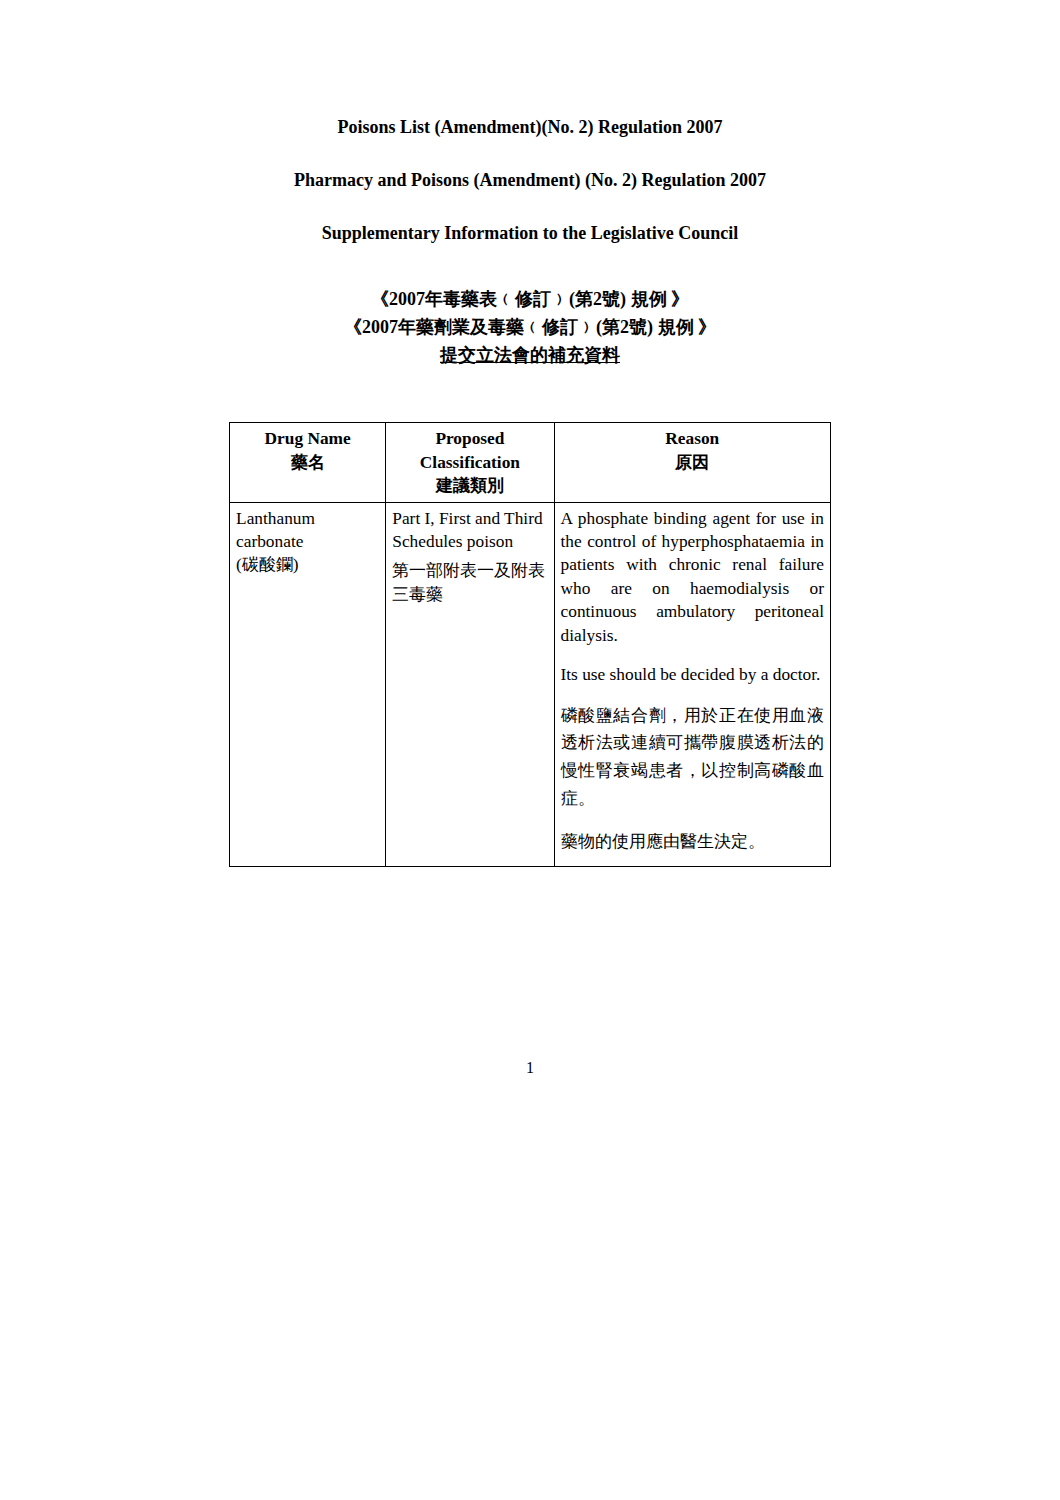Poisons List (Amendment)(No. 2) Regulation 2007
Pharmacy and Poisons (Amendment) (No. 2) Regulation 2007
Supplementary Information to the Legislative Council
《2007年毒藥表﹙修訂﹚(第2號) 規例 》
《2007年藥劑業及毒藥﹙修訂﹚(第2號) 規例 》
提交立法會的補充資料
| Drug Name 藥名 | Proposed Classification 建議類別 | Reason 原因 |
| --- | --- | --- |
| Lanthanum carbonate (碳酸鑭) | Part I, First and Third Schedules poison 第一部附表一及附表三毒藥 | A phosphate binding agent for use in the control of hyperphosphataemia in patients with chronic renal failure who are on haemodialysis or continuous ambulatory peritoneal dialysis. Its use should be decided by a doctor. 磷酸鹽結合劑，用於正在使用血液透析法或連續可攜帶腹膜透析法的慢性腎衰竭患者，以控制高磷酸血症。 藥物的使用應由醫生決定。 |
1